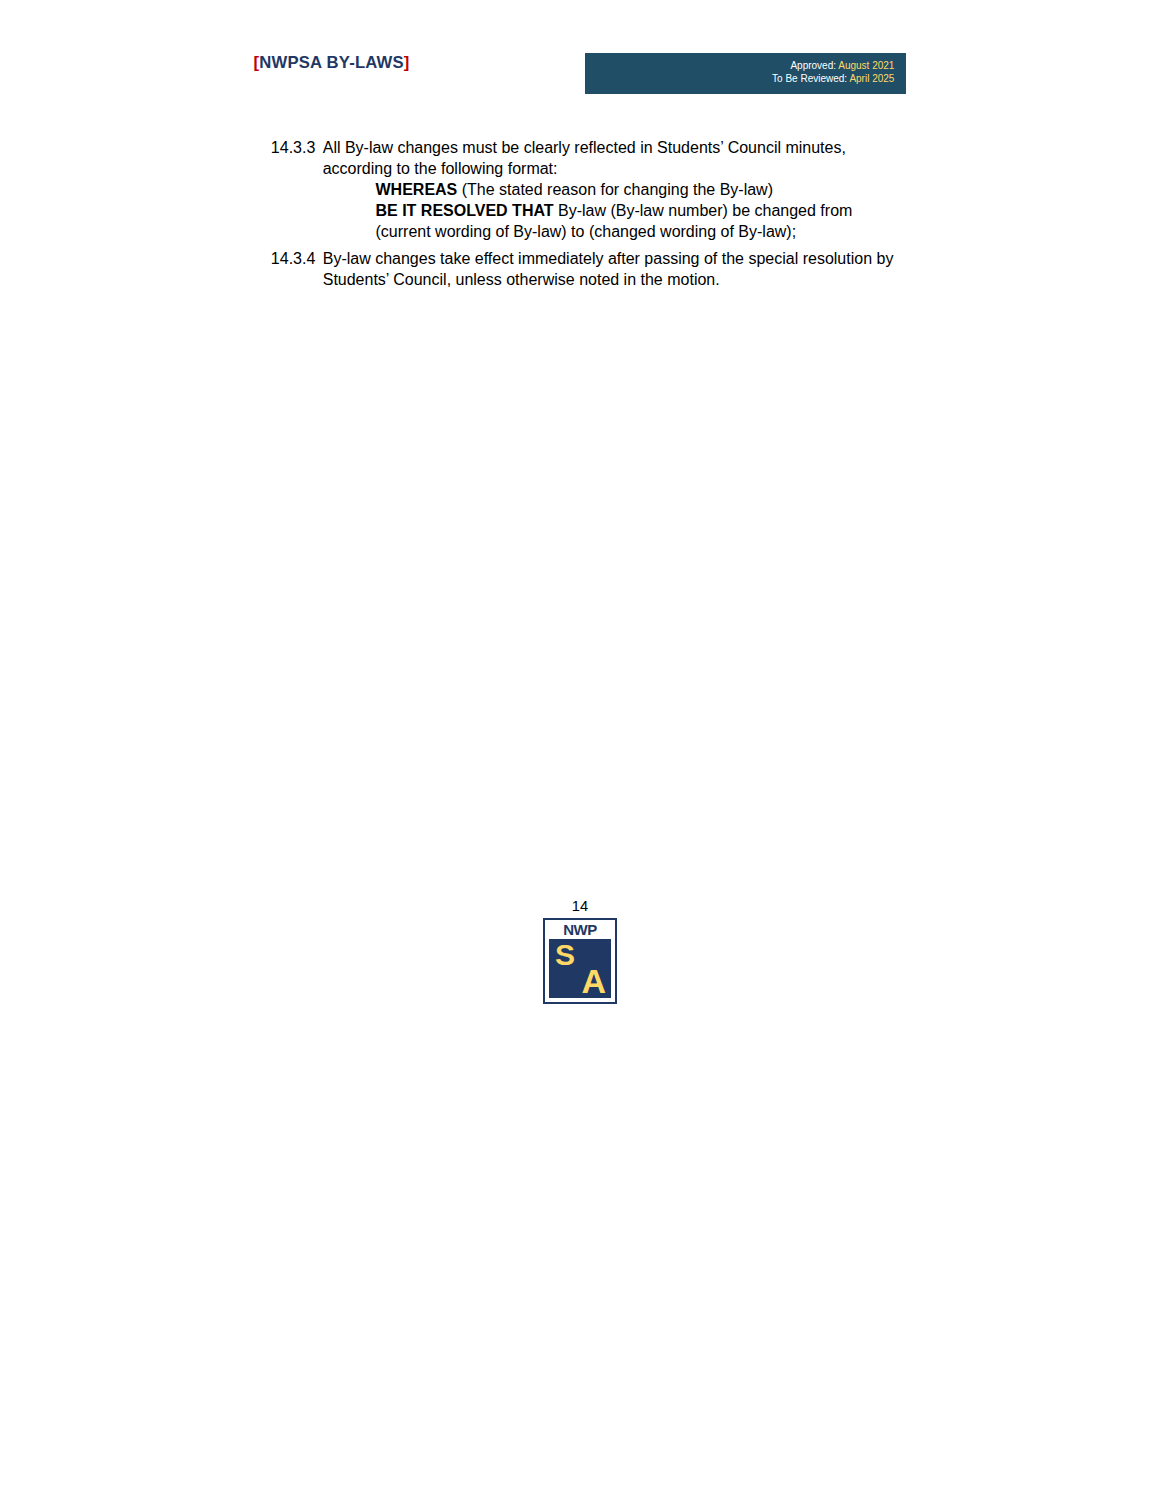[NWPSA BY-LAWS]
Approved: August 2021
To Be Reviewed: April 2025
14.3.3 All By-law changes must be clearly reflected in Students’ Council minutes, according to the following format:
WHEREAS (The stated reason for changing the By-law)
BE IT RESOLVED THAT By-law (By-law number) be changed from (current wording of By-law) to (changed wording of By-law);
14.3.4 By-law changes take effect immediately after passing of the special resolution by Students’ Council, unless otherwise noted in the motion.
14
NWP
S A